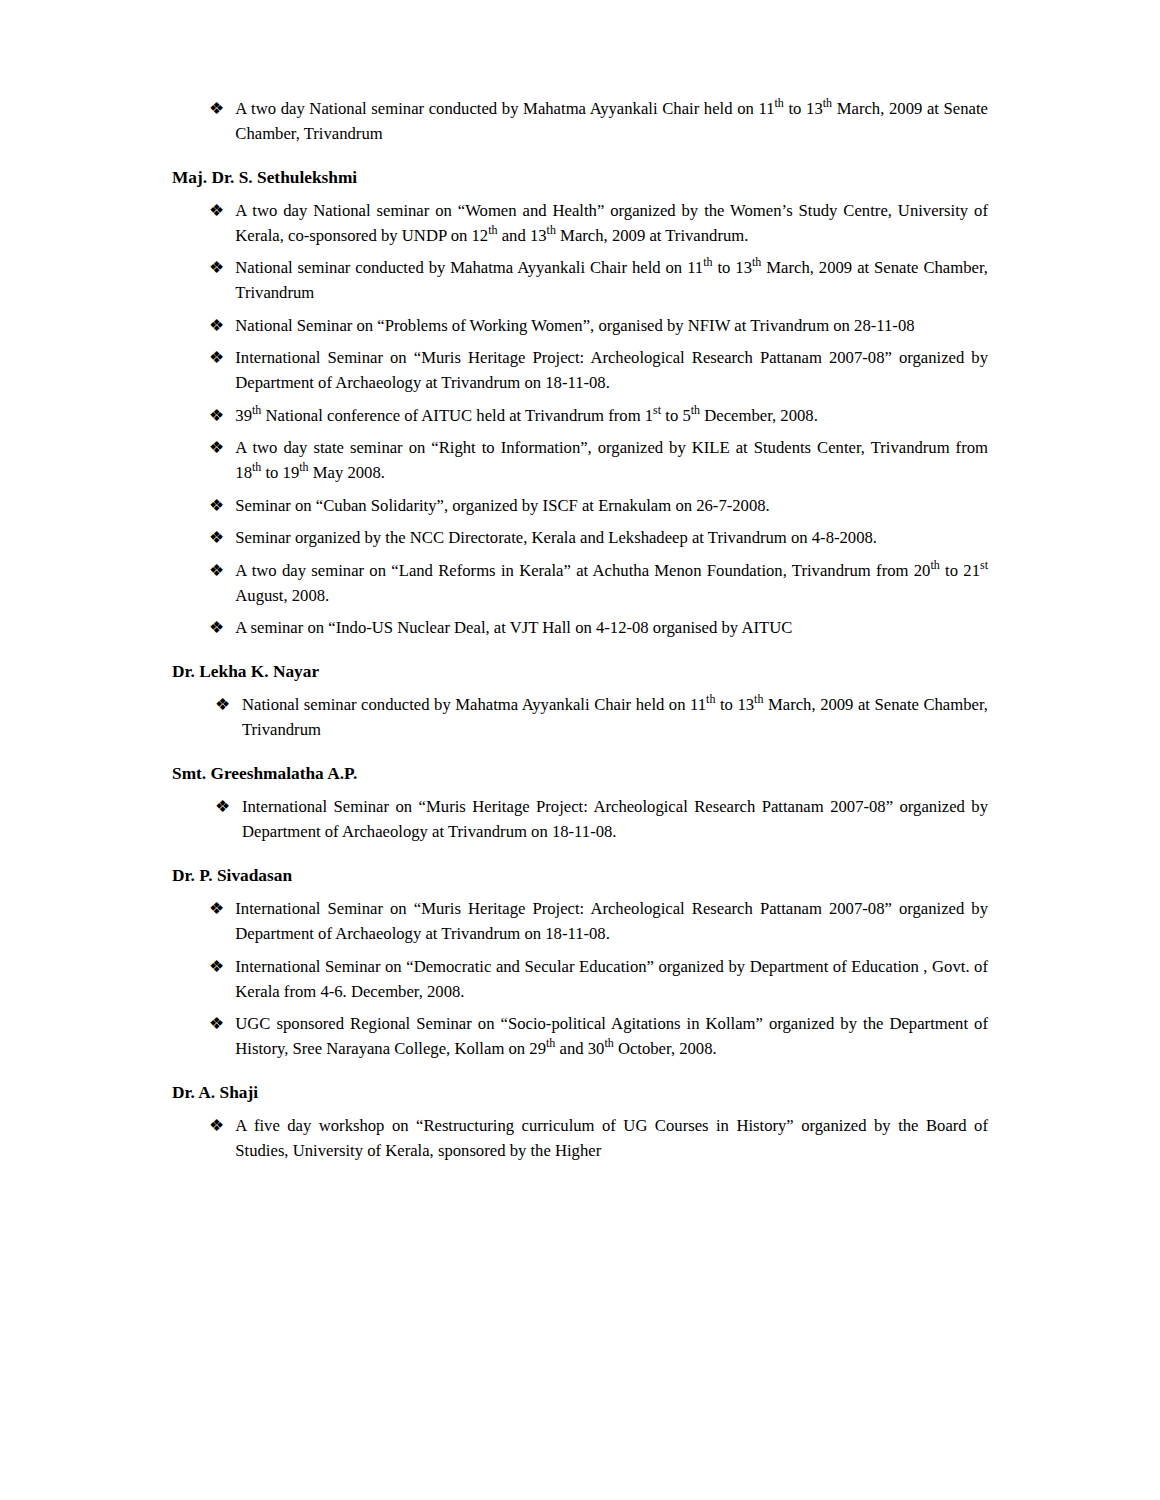A two day National seminar conducted by Mahatma Ayyankali Chair held on 11th to 13th March, 2009 at Senate Chamber, Trivandrum
Maj. Dr. S. Sethulekshmi
A two day National seminar on “Women and Health” organized by the Women’s Study Centre, University of Kerala, co-sponsored by UNDP on 12th and 13th March, 2009 at Trivandrum.
National seminar conducted by Mahatma Ayyankali Chair held on 11th to 13th March, 2009 at Senate Chamber, Trivandrum
National Seminar on “Problems of Working Women”, organised by NFIW at Trivandrum on 28-11-08
International Seminar on “Muris Heritage Project: Archeological Research Pattanam 2007-08” organized by Department of Archaeology at Trivandrum on 18-11-08.
39th National conference of AITUC held at Trivandrum from 1st to 5th December, 2008.
A two day state seminar on “Right to Information”, organized by KILE at Students Center, Trivandrum from 18th to 19th May 2008.
Seminar on “Cuban Solidarity”, organized by ISCF at Ernakulam on 26-7-2008.
Seminar organized by the NCC Directorate, Kerala and Lekshadeep at Trivandrum on 4-8-2008.
A two day seminar on “Land Reforms in Kerala” at Achutha Menon Foundation, Trivandrum from 20th to 21st August, 2008.
A seminar on “Indo-US Nuclear Deal, at VJT Hall on 4-12-08 organised by AITUC
Dr. Lekha K. Nayar
National seminar conducted by Mahatma Ayyankali Chair held on 11th to 13th March, 2009 at Senate Chamber, Trivandrum
Smt. Greeshmalatha A.P.
International Seminar on “Muris Heritage Project: Archeological Research Pattanam 2007-08” organized by Department of Archaeology at Trivandrum on 18-11-08.
Dr. P. Sivadasan
International Seminar on “Muris Heritage Project: Archeological Research Pattanam 2007-08” organized by Department of Archaeology at Trivandrum on 18-11-08.
International Seminar on “Democratic and Secular Education” organized by Department of Education , Govt. of Kerala from 4-6. December, 2008.
UGC sponsored Regional Seminar on “Socio-political Agitations in Kollam” organized by the Department of History, Sree Narayana College, Kollam on 29th and 30th October, 2008.
Dr. A. Shaji
A five day workshop on “Restructuring curriculum of UG Courses in History” organized by the Board of Studies, University of Kerala, sponsored by the Higher